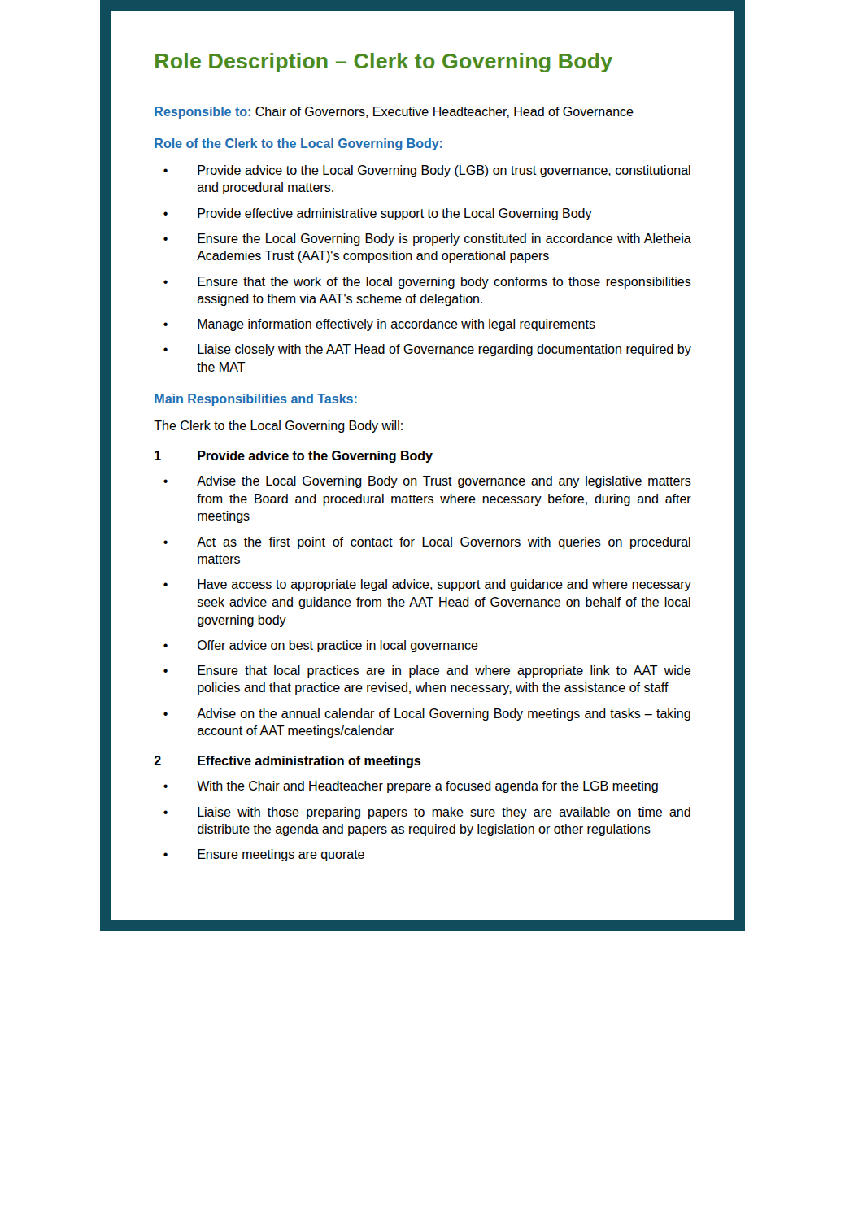Role Description – Clerk to Governing Body
Responsible to: Chair of Governors, Executive Headteacher, Head of Governance
Role of the Clerk to the Local Governing Body:
Provide advice to the Local Governing Body (LGB) on trust governance, constitutional and procedural matters.
Provide effective administrative support to the Local Governing Body
Ensure the Local Governing Body is properly constituted in accordance with Aletheia Academies Trust (AAT)'s composition and operational papers
Ensure that the work of the local governing body conforms to those responsibilities assigned to them via AAT's scheme of delegation.
Manage information effectively in accordance with legal requirements
Liaise closely with the AAT Head of Governance regarding documentation required by the MAT
Main Responsibilities and Tasks:
The Clerk to the Local Governing Body will:
Provide advice to the Governing Body
Advise the Local Governing Body on Trust governance and any legislative matters from the Board and procedural matters where necessary before, during and after meetings
Act as the first point of contact for Local Governors with queries on procedural matters
Have access to appropriate legal advice, support and guidance and where necessary seek advice and guidance from the AAT Head of Governance on behalf of the local governing body
Offer advice on best practice in local governance
Ensure that local practices are in place and where appropriate link to AAT wide policies and that practice are revised, when necessary, with the assistance of staff
Advise on the annual calendar of Local Governing Body meetings and tasks – taking account of AAT meetings/calendar
Effective administration of meetings
With the Chair and Headteacher prepare a focused agenda for the LGB meeting
Liaise with those preparing papers to make sure they are available on time and distribute the agenda and papers as required by legislation or other regulations
Ensure meetings are quorate